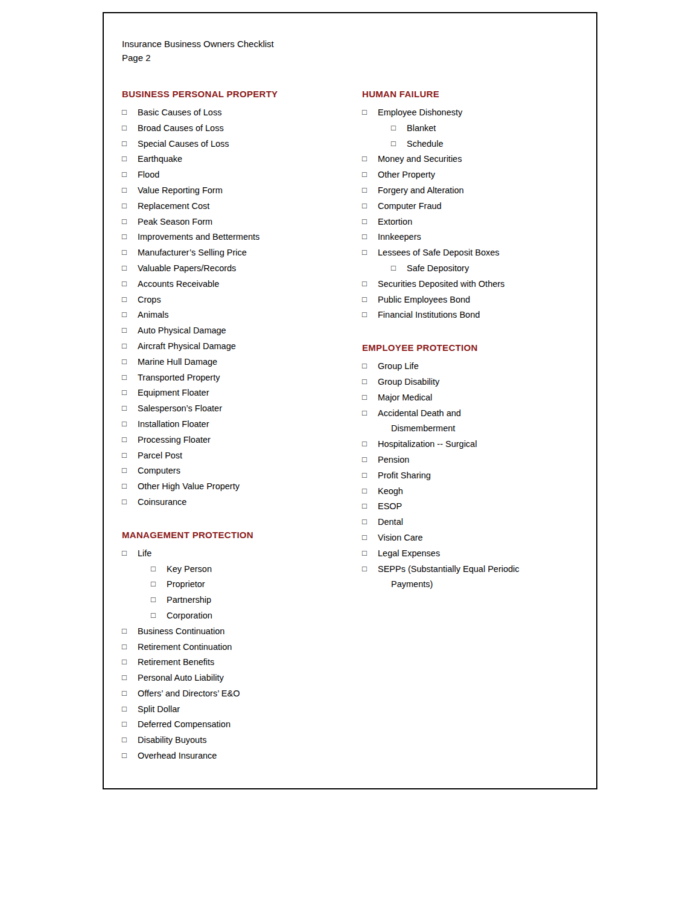Insurance Business Owners Checklist
Page 2
BUSINESS PERSONAL PROPERTY
Basic Causes of Loss
Broad Causes of Loss
Special Causes of Loss
Earthquake
Flood
Value Reporting Form
Replacement Cost
Peak Season Form
Improvements and Betterments
Manufacturer’s Selling Price
Valuable Papers/Records
Accounts Receivable
Crops
Animals
Auto Physical Damage
Aircraft Physical Damage
Marine Hull Damage
Transported Property
Equipment Floater
Salesperson’s Floater
Installation Floater
Processing Floater
Parcel Post
Computers
Other High Value Property
Coinsurance
MANAGEMENT PROTECTION
Life
Key Person
Proprietor
Partnership
Corporation
Business Continuation
Retirement Continuation
Retirement Benefits
Personal Auto Liability
Offers’ and Directors’ E&O
Split Dollar
Deferred Compensation
Disability Buyouts
Overhead Insurance
HUMAN FAILURE
Employee Dishonesty
Blanket
Schedule
Money and Securities
Other Property
Forgery and Alteration
Computer Fraud
Extortion
Innkeepers
Lessees of Safe Deposit Boxes
Safe Depository
Securities Deposited with Others
Public Employees Bond
Financial Institutions Bond
EMPLOYEE PROTECTION
Group Life
Group Disability
Major Medical
Accidental Death andDismemberment
Hospitalization -- Surgical
Pension
Profit Sharing
Keogh
ESOP
Dental
Vision Care
Legal Expenses
SEPPs (Substantially Equal PeriodicPayments)